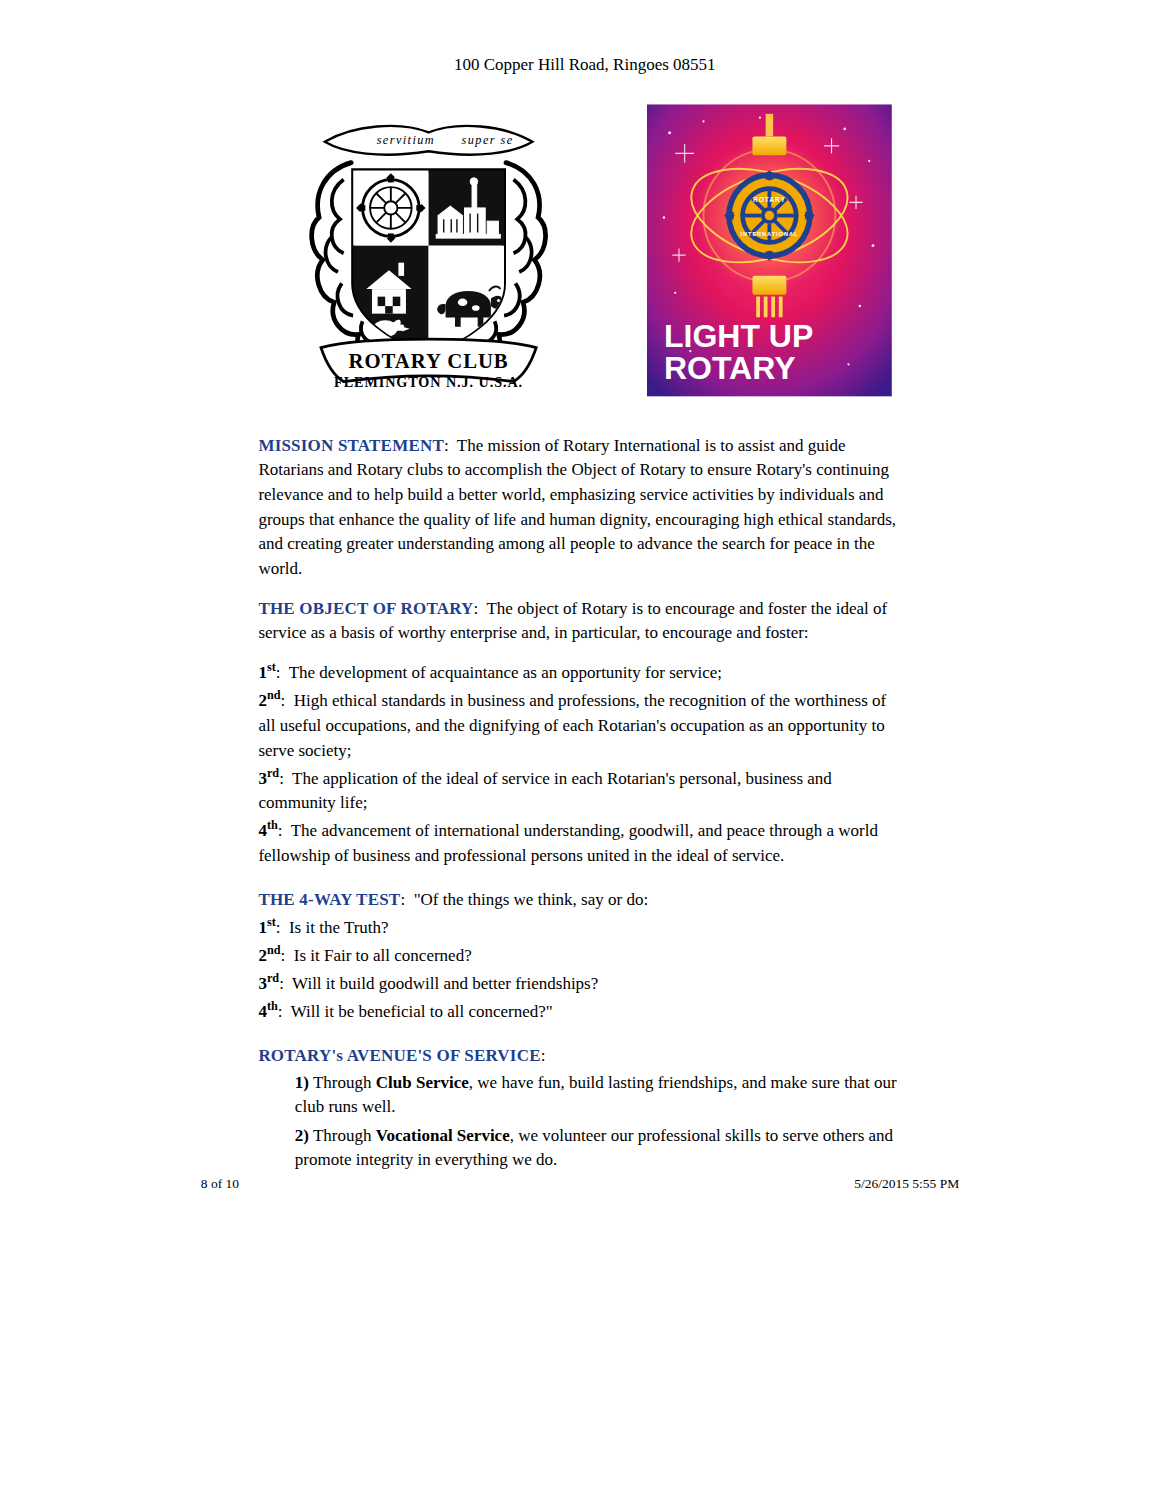100 Copper Hill Road, Ringoes 08551
servitium super se ROTARY CLUB FLEMINGTON N.J. U.S.A.
ROTARY INTERNATIONAL LIGHT UP ROTARY
MISSION STATEMENT: The mission of Rotary International is to assist and guide Rotarians and Rotary clubs to accomplish the Object of Rotary to ensure Rotary's continuing relevance and to help build a better world, emphasizing service activities by individuals and groups that enhance the quality of life and human dignity, encouraging high ethical standards, and creating greater understanding among all people to advance the search for peace in the world.
THE OBJECT OF ROTARY: The object of Rotary is to encourage and foster the ideal of service as a basis of worthy enterprise and, in particular, to encourage and foster:
1st: The development of acquaintance as an opportunity for service;
2nd: High ethical standards in business and professions, the recognition of the worthiness of all useful occupations, and the dignifying of each Rotarian's occupation as an opportunity to serve society;
3rd: The application of the ideal of service in each Rotarian's personal, business and community life;
4th: The advancement of international understanding, goodwill, and peace through a world fellowship of business and professional persons united in the ideal of service.
THE 4-WAY TEST: "Of the things we think, say or do:
1st: Is it the Truth?
2nd: Is it Fair to all concerned?
3rd: Will it build goodwill and better friendships?
4th: Will it be beneficial to all concerned?"
ROTARY's AVENUE'S OF SERVICE:
1) Through Club Service, we have fun, build lasting friendships, and make sure that our club runs well.
2) Through Vocational Service, we volunteer our professional skills to serve others and promote integrity in everything we do.
8 of 10
5/26/2015 5:55 PM